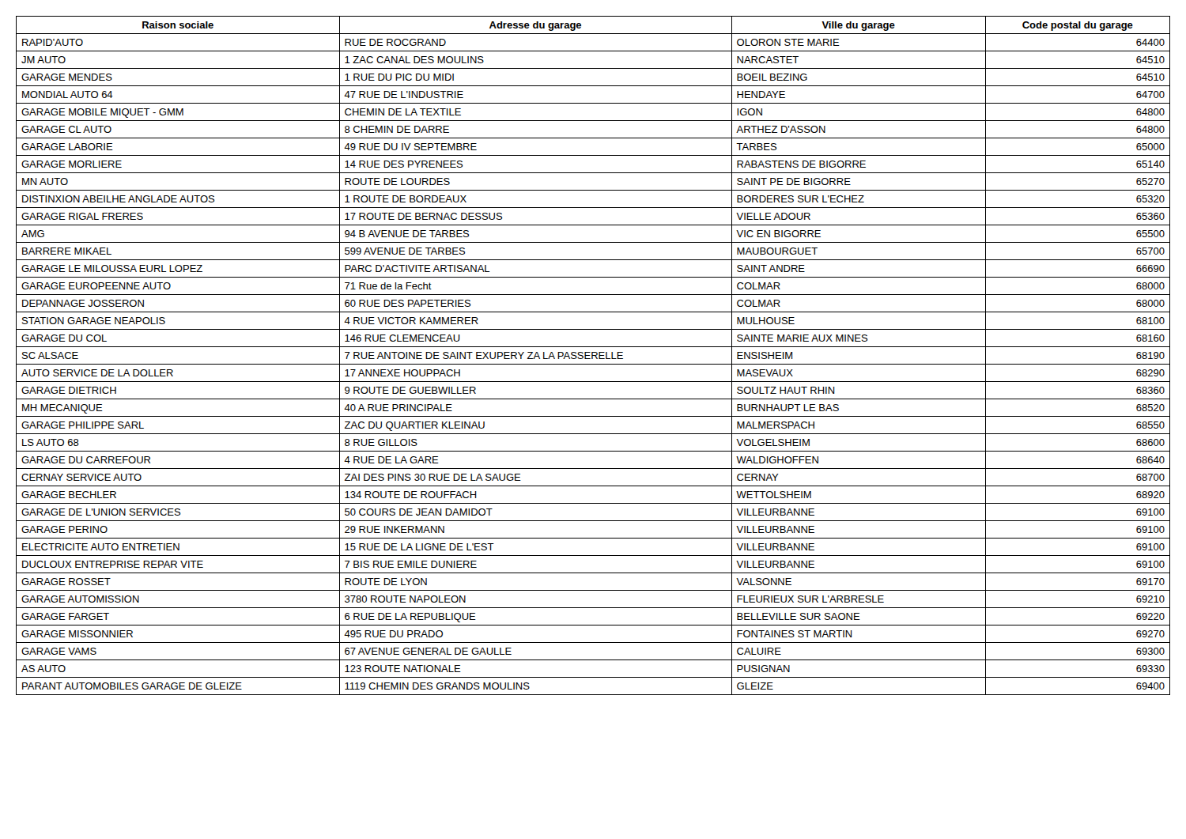Liste des garages : raison sociale, adresse, ville et code postal
| Raison sociale | Adresse du garage | Ville du garage | Code postal du garage |
| --- | --- | --- | --- |
| RAPID'AUTO | RUE DE ROCGRAND | OLORON STE MARIE | 64400 |
| JM AUTO | 1 ZAC CANAL DES MOULINS | NARCASTET | 64510 |
| GARAGE MENDES | 1 RUE DU PIC DU MIDI | BOEIL BEZING | 64510 |
| MONDIAL AUTO 64 | 47 RUE DE L'INDUSTRIE | HENDAYE | 64700 |
| GARAGE MOBILE MIQUET - GMM | CHEMIN DE LA TEXTILE | IGON | 64800 |
| GARAGE CL AUTO | 8 CHEMIN DE DARRE | ARTHEZ D'ASSON | 64800 |
| GARAGE LABORIE | 49 RUE DU IV SEPTEMBRE | TARBES | 65000 |
| GARAGE MORLIERE | 14 RUE DES PYRENEES | RABASTENS DE BIGORRE | 65140 |
| MN AUTO | ROUTE DE LOURDES | SAINT PE DE BIGORRE | 65270 |
| DISTINXION ABEILHE ANGLADE AUTOS | 1 ROUTE DE BORDEAUX | BORDERES SUR L'ECHEZ | 65320 |
| GARAGE RIGAL FRERES | 17 ROUTE DE BERNAC DESSUS | VIELLE ADOUR | 65360 |
| AMG | 94 B AVENUE DE TARBES | VIC EN BIGORRE | 65500 |
| BARRERE MIKAEL | 599 AVENUE DE TARBES | MAUBOURGUET | 65700 |
| GARAGE LE MILOUSSA EURL LOPEZ | PARC D'ACTIVITE ARTISANAL | SAINT ANDRE | 66690 |
| GARAGE EUROPEENNE AUTO | 71 Rue de la Fecht | COLMAR | 68000 |
| DEPANNAGE JOSSERON | 60 RUE DES PAPETERIES | COLMAR | 68000 |
| STATION GARAGE NEAPOLIS | 4 RUE VICTOR KAMMERER | MULHOUSE | 68100 |
| GARAGE DU COL | 146 RUE CLEMENCEAU | SAINTE MARIE AUX MINES | 68160 |
| SC ALSACE | 7 RUE ANTOINE DE SAINT EXUPERY ZA LA PASSERELLE | ENSISHEIM | 68190 |
| AUTO SERVICE DE LA DOLLER | 17 ANNEXE HOUPPACH | MASEVAUX | 68290 |
| GARAGE DIETRICH | 9 ROUTE DE GUEBWILLER | SOULTZ HAUT RHIN | 68360 |
| MH MECANIQUE | 40 A RUE PRINCIPALE | BURNHAUPT LE BAS | 68520 |
| GARAGE PHILIPPE SARL | ZAC DU QUARTIER KLEINAU | MALMERSPACH | 68550 |
| LS AUTO 68 | 8 RUE GILLOIS | VOLGELSHEIM | 68600 |
| GARAGE DU CARREFOUR | 4 RUE DE LA GARE | WALDIGHOFFEN | 68640 |
| CERNAY SERVICE AUTO | ZAI DES PINS 30 RUE DE LA SAUGE | CERNAY | 68700 |
| GARAGE BECHLER | 134 ROUTE DE ROUFFACH | WETTOLSHEIM | 68920 |
| GARAGE DE L'UNION SERVICES | 50 COURS DE JEAN DAMIDOT | VILLEURBANNE | 69100 |
| GARAGE PERINO | 29 RUE INKERMANN | VILLEURBANNE | 69100 |
| ELECTRICITE AUTO ENTRETIEN | 15 RUE DE LA LIGNE DE L'EST | VILLEURBANNE | 69100 |
| DUCLOUX ENTREPRISE REPAR VITE | 7 BIS RUE EMILE DUNIERE | VILLEURBANNE | 69100 |
| GARAGE ROSSET | ROUTE DE LYON | VALSONNE | 69170 |
| GARAGE AUTOMISSION | 3780 ROUTE NAPOLEON | FLEURIEUX SUR L'ARBRESLE | 69210 |
| GARAGE FARGET | 6 RUE DE LA REPUBLIQUE | BELLEVILLE SUR SAONE | 69220 |
| GARAGE MISSONNIER | 495 RUE DU PRADO | FONTAINES ST MARTIN | 69270 |
| GARAGE VAMS | 67 AVENUE GENERAL DE GAULLE | CALUIRE | 69300 |
| AS AUTO | 123 ROUTE NATIONALE | PUSIGNAN | 69330 |
| PARANT AUTOMOBILES GARAGE DE GLEIZE | 1119 CHEMIN DES GRANDS MOULINS | GLEIZE | 69400 |